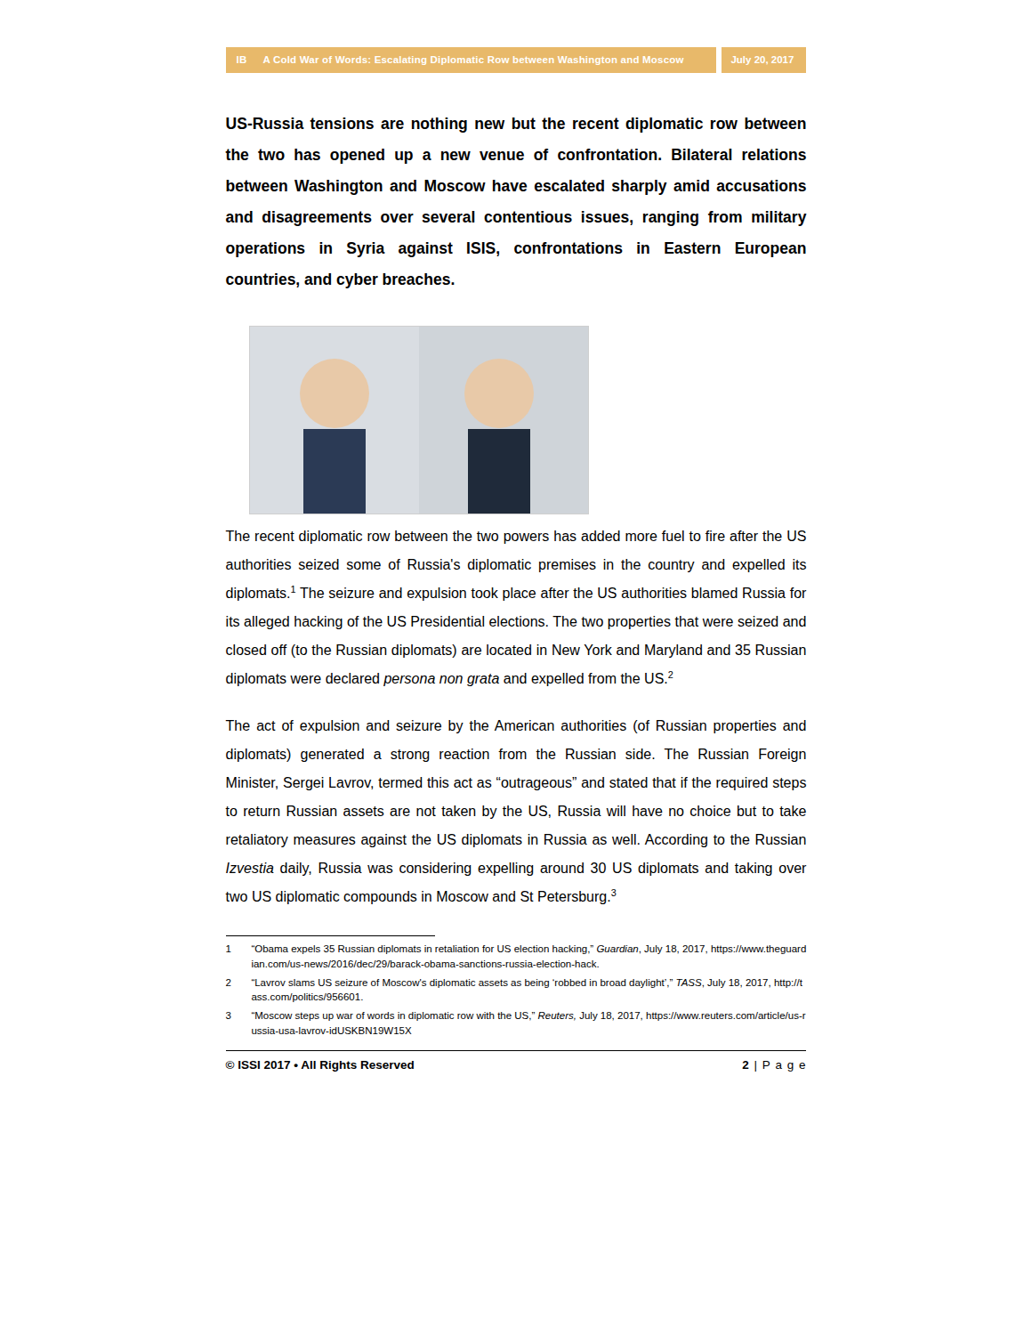IBA Cold War of Words: Escalating Diplomatic Row between Washington and Moscow
July 20, 2017
US-Russia tensions are nothing new but the recent diplomatic row between the two has opened up a new venue of confrontation. Bilateral relations between Washington and Moscow have escalated sharply amid accusations and disagreements over several contentious issues, ranging from military operations in Syria against ISIS, confrontations in Eastern European countries, and cyber breaches.
The recent diplomatic row between the two powers has added more fuel to fire after the US authorities seized some of Russia's diplomatic premises in the country and expelled its diplomats.1 The seizure and expulsion took place after the US authorities blamed Russia for its alleged hacking of the US Presidential elections. The two properties that were seized and closed off (to the Russian diplomats) are located in New York and Maryland and 35 Russian diplomats were declared persona non grata and expelled from the US.2
The act of expulsion and seizure by the American authorities (of Russian properties and diplomats) generated a strong reaction from the Russian side. The Russian Foreign Minister, Sergei Lavrov, termed this act as “outrageous” and stated that if the required steps to return Russian assets are not taken by the US, Russia will have no choice but to take retaliatory measures against the US diplomats in Russia as well. According to the Russian Izvestia daily, Russia was considering expelling around 30 US diplomats and taking over two US diplomatic compounds in Moscow and St Petersburg.3
1
“Obama expels 35 Russian diplomats in retaliation for US election hacking,” Guardian, July 18, 2017, https://www.theguardian.com/us-news/2016/dec/29/barack-obama-sanctions-russia-election-hack.
2
“Lavrov slams US seizure of Moscow's diplomatic assets as being ‘robbed in broad daylight’,” TASS, July 18, 2017, http://tass.com/politics/956601.
3
“Moscow steps up war of words in diplomatic row with the US,” Reuters, July 18, 2017, https://www.reuters.com/article/us-russia-usa-lavrov-idUSKBN19W15X
© ISSI 2017 • All Rights Reserved
2 | P a g e